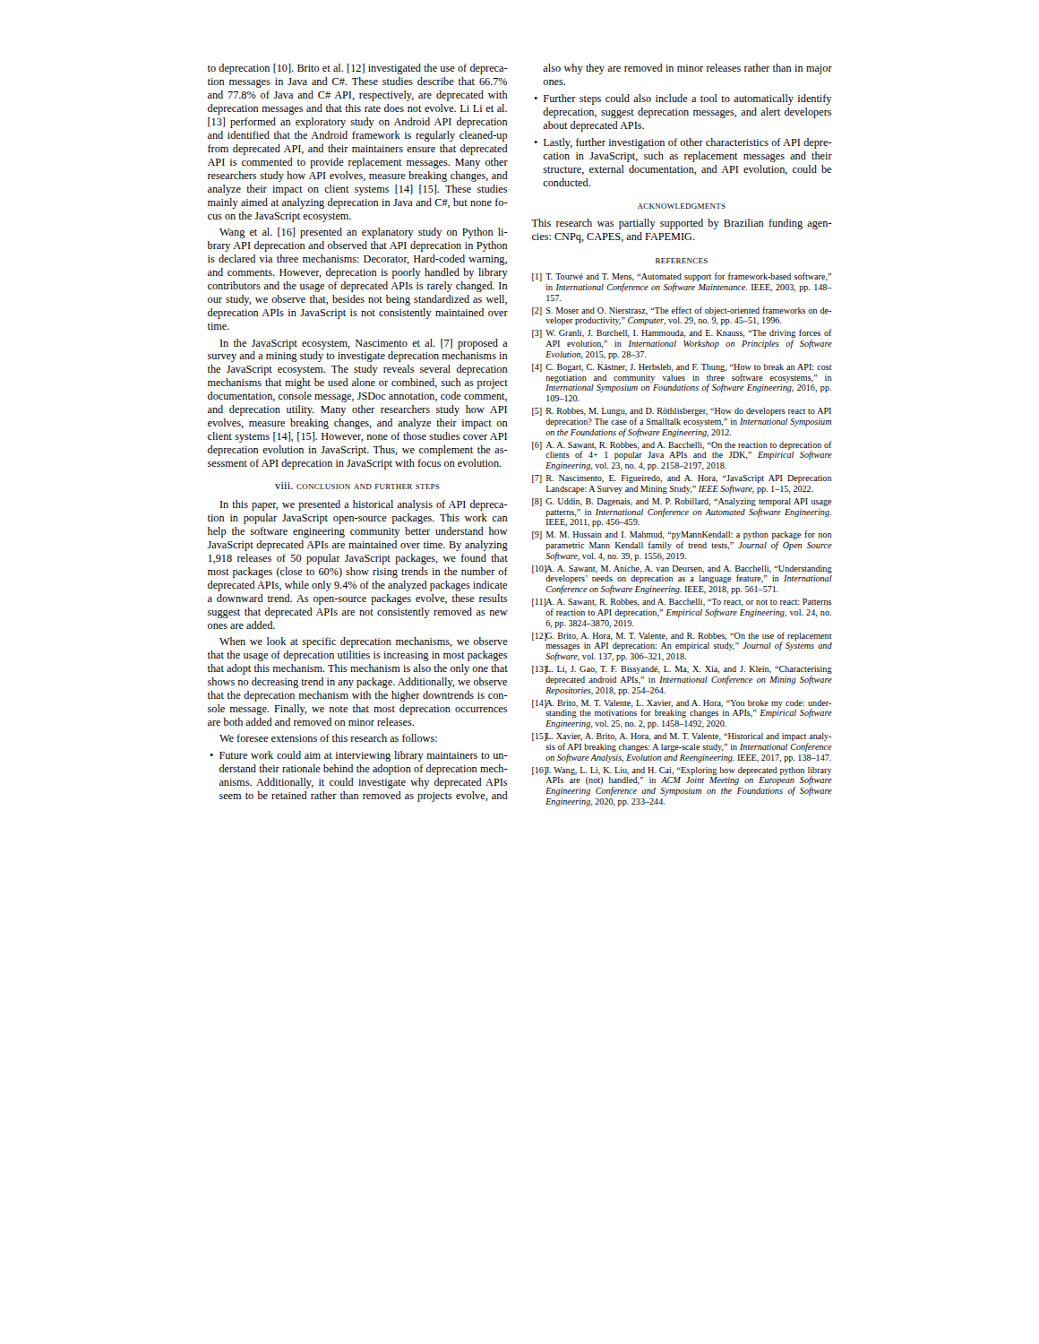to deprecation [10]. Brito et al. [12] investigated the use of deprecation messages in Java and C#. These studies describe that 66.7% and 77.8% of Java and C# API, respectively, are deprecated with deprecation messages and that this rate does not evolve. Li Li et al. [13] performed an exploratory study on Android API deprecation and identified that the Android framework is regularly cleaned-up from deprecated API, and their maintainers ensure that deprecated API is commented to provide replacement messages. Many other researchers study how API evolves, measure breaking changes, and analyze their impact on client systems [14] [15]. These studies mainly aimed at analyzing deprecation in Java and C#, but none focus on the JavaScript ecosystem.
Wang et al. [16] presented an explanatory study on Python library API deprecation and observed that API deprecation in Python is declared via three mechanisms: Decorator, Hard-coded warning, and comments. However, deprecation is poorly handled by library contributors and the usage of deprecated APIs is rarely changed. In our study, we observe that, besides not being standardized as well, deprecation APIs in JavaScript is not consistently maintained over time.
In the JavaScript ecosystem, Nascimento et al. [7] proposed a survey and a mining study to investigate deprecation mechanisms in the JavaScript ecosystem. The study reveals several deprecation mechanisms that might be used alone or combined, such as project documentation, console message, JSDoc annotation, code comment, and deprecation utility. Many other researchers study how API evolves, measure breaking changes, and analyze their impact on client systems [14], [15]. However, none of those studies cover API deprecation evolution in JavaScript. Thus, we complement the assessment of API deprecation in JavaScript with focus on evolution.
VIII. Conclusion and Further Steps
In this paper, we presented a historical analysis of API deprecation in popular JavaScript open-source packages. This work can help the software engineering community better understand how JavaScript deprecated APIs are maintained over time. By analyzing 1,918 releases of 50 popular JavaScript packages, we found that most packages (close to 60%) show rising trends in the number of deprecated APIs, while only 9.4% of the analyzed packages indicate a downward trend. As open-source packages evolve, these results suggest that deprecated APIs are not consistently removed as new ones are added.
When we look at specific deprecation mechanisms, we observe that the usage of deprecation utilities is increasing in most packages that adopt this mechanism. This mechanism is also the only one that shows no decreasing trend in any package. Additionally, we observe that the deprecation mechanism with the higher downtrends is console message. Finally, we note that most deprecation occurrences are both added and removed on minor releases.
We foresee extensions of this research as follows:
Future work could aim at interviewing library maintainers to understand their rationale behind the adoption of deprecation mechanisms. Additionally, it could investigate why deprecated APIs seem to be retained rather than removed as projects evolve, and also why they are removed in minor releases rather than in major ones.
Further steps could also include a tool to automatically identify deprecation, suggest deprecation messages, and alert developers about deprecated APIs.
Lastly, further investigation of other characteristics of API deprecation in JavaScript, such as replacement messages and their structure, external documentation, and API evolution, could be conducted.
Acknowledgments
This research was partially supported by Brazilian funding agencies: CNPq, CAPES, and FAPEMIG.
References
[1] T. Tourwé and T. Mens, “Automated support for framework-based software,” in International Conference on Software Maintenance. IEEE, 2003, pp. 148–157.
[2] S. Moser and O. Nierstrasz, “The effect of object-oriented frameworks on developer productivity,” Computer, vol. 29, no. 9, pp. 45–51, 1996.
[3] W. Granli, J. Burchell, I. Hammouda, and E. Knauss, “The driving forces of API evolution,” in International Workshop on Principles of Software Evolution, 2015, pp. 28–37.
[4] C. Bogart, C. Kästner, J. Herbsleb, and F. Thung, “How to break an API: cost negotiation and community values in three software ecosystems,” in International Symposium on Foundations of Software Engineering, 2016, pp. 109–120.
[5] R. Robbes, M. Lungu, and D. Röthlisberger, “How do developers react to API deprecation? The case of a Smalltalk ecosystem,” in International Symposium on the Foundations of Software Engineering, 2012.
[6] A. A. Sawant, R. Robbes, and A. Bacchelli, “On the reaction to deprecation of clients of 4+ 1 popular Java APIs and the JDK,” Empirical Software Engineering, vol. 23, no. 4, pp. 2158–2197, 2018.
[7] R. Nascimento, E. Figueiredo, and A. Hora, “JavaScript API Deprecation Landscape: A Survey and Mining Study,” IEEE Software, pp. 1–15, 2022.
[8] G. Uddin, B. Dagenais, and M. P. Robillard, “Analyzing temporal API usage patterns,” in International Conference on Automated Software Engineering. IEEE, 2011, pp. 456–459.
[9] M. M. Hussain and I. Mahmud, “pyMannKendall: a python package for non parametric Mann Kendall family of trend tests,” Journal of Open Source Software, vol. 4, no. 39, p. 1556, 2019.
[10] A. A. Sawant, M. Aniche, A. van Deursen, and A. Bacchelli, “Understanding developers’ needs on deprecation as a language feature,” in International Conference on Software Engineering. IEEE, 2018, pp. 561–571.
[11] A. A. Sawant, R. Robbes, and A. Bacchelli, “To react, or not to react: Patterns of reaction to API deprecation,” Empirical Software Engineering, vol. 24, no. 6, pp. 3824–3870, 2019.
[12] G. Brito, A. Hora, M. T. Valente, and R. Robbes, “On the use of replacement messages in API deprecation: An empirical study,” Journal of Systems and Software, vol. 137, pp. 306–321, 2018.
[13] L. Li, J. Gao, T. F. Bissyandé, L. Ma, X. Xia, and J. Klein, “Characterising deprecated android APIs,” in International Conference on Mining Software Repositories, 2018, pp. 254–264.
[14] A. Brito, M. T. Valente, L. Xavier, and A. Hora, “You broke my code: understanding the motivations for breaking changes in APIs,” Empirical Software Engineering, vol. 25, no. 2, pp. 1458–1492, 2020.
[15] L. Xavier, A. Brito, A. Hora, and M. T. Valente, “Historical and impact analysis of API breaking changes: A large-scale study,” in International Conference on Software Analysis, Evolution and Reengineering. IEEE, 2017, pp. 138–147.
[16] J. Wang, L. Li, K. Liu, and H. Cai, “Exploring how deprecated python library APIs are (not) handled,” in ACM Joint Meeting on European Software Engineering Conference and Symposium on the Foundations of Software Engineering, 2020, pp. 233–244.